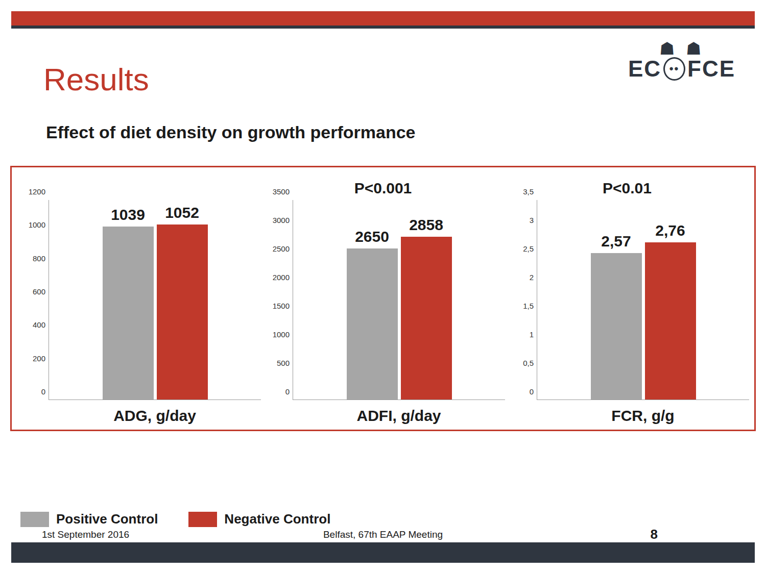☗ ☗
EC••FCE
Results
Effect of diet density on growth performance
P
0 200 400 600 800 1000 1200
1039
1052
ADG, g/day
P<0.001
0 500 1000 1500 2000 2500 3000 3500
2650
2858
ADFI, g/day
P<0.01
0 0,5 1 1,5 2 2,5 3 3,5
2,57
2,76
FCR, g/g
Positive Control
Negative Control
1st September 2016 Belfast, 67th EAAP Meeting 8